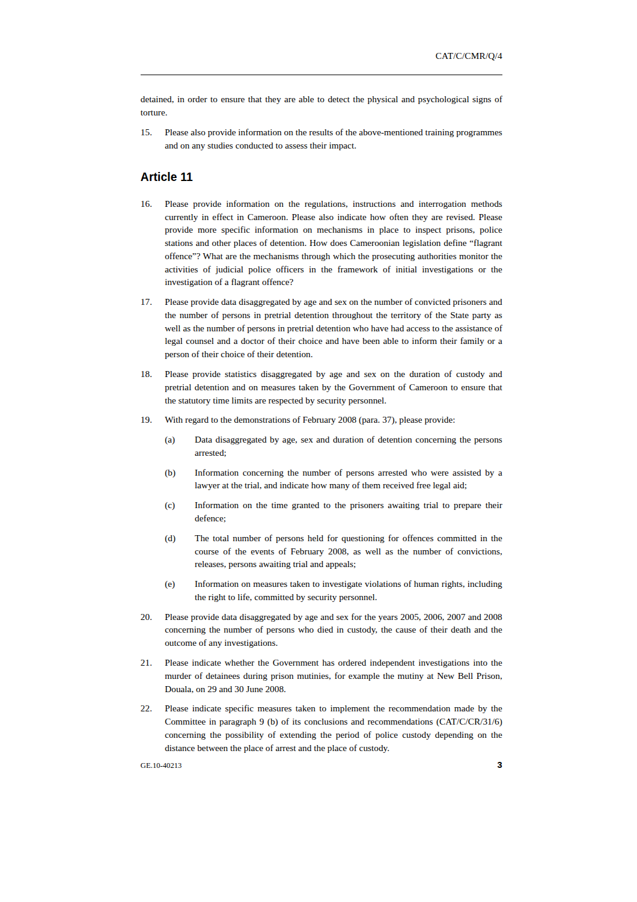CAT/C/CMR/Q/4
detained, in order to ensure that they are able to detect the physical and psychological signs of torture.
15.
Please also provide information on the results of the above-mentioned training programmes and on any studies conducted to assess their impact.
Article 11
16.
Please provide information on the regulations, instructions and interrogation methods currently in effect in Cameroon. Please also indicate how often they are revised. Please provide more specific information on mechanisms in place to inspect prisons, police stations and other places of detention. How does Cameroonian legislation define “flagrant offence”? What are the mechanisms through which the prosecuting authorities monitor the activities of judicial police officers in the framework of initial investigations or the investigation of a flagrant offence?
17.
Please provide data disaggregated by age and sex on the number of convicted prisoners and the number of persons in pretrial detention throughout the territory of the State party as well as the number of persons in pretrial detention who have had access to the assistance of legal counsel and a doctor of their choice and have been able to inform their family or a person of their choice of their detention.
18.
Please provide statistics disaggregated by age and sex on the duration of custody and pretrial detention and on measures taken by the Government of Cameroon to ensure that the statutory time limits are respected by security personnel.
19.
With regard to the demonstrations of February 2008 (para. 37), please provide:
(a)
Data disaggregated by age, sex and duration of detention concerning the persons arrested;
(b)
Information concerning the number of persons arrested who were assisted by a lawyer at the trial, and indicate how many of them received free legal aid;
(c)
Information on the time granted to the prisoners awaiting trial to prepare their defence;
(d)
The total number of persons held for questioning for offences committed in the course of the events of February 2008, as well as the number of convictions, releases, persons awaiting trial and appeals;
(e)
Information on measures taken to investigate violations of human rights, including the right to life, committed by security personnel.
20.
Please provide data disaggregated by age and sex for the years 2005, 2006, 2007 and 2008 concerning the number of persons who died in custody, the cause of their death and the outcome of any investigations.
21.
Please indicate whether the Government has ordered independent investigations into the murder of detainees during prison mutinies, for example the mutiny at New Bell Prison, Douala, on 29 and 30 June 2008.
22.
Please indicate specific measures taken to implement the recommendation made by the Committee in paragraph 9 (b) of its conclusions and recommendations (CAT/C/CR/31/6) concerning the possibility of extending the period of police custody depending on the distance between the place of arrest and the place of custody.
GE.10-40213
3